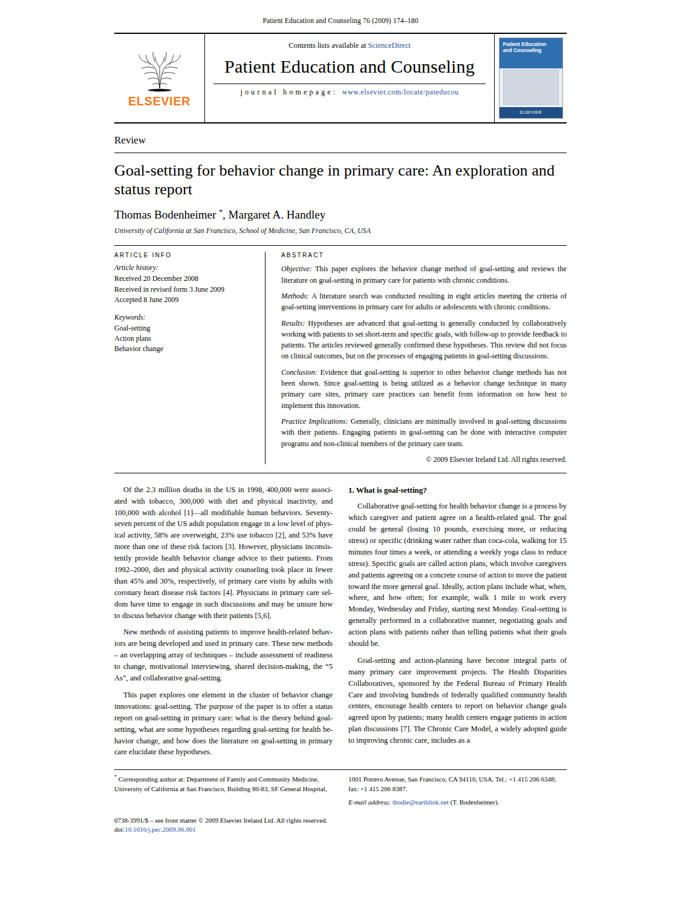Patient Education and Counseling 76 (2009) 174–180
ELSEVIER
Contents lists available at ScienceDirect
Patient Education and Counseling
j o u r n a l h o m e p a g e : www.elsevier.com/locate/pateducou
Patient Education
and Counseling
ELSEVIER
Review
Goal-setting for behavior change in primary care: An exploration and status report
Thomas Bodenheimer *, Margaret A. Handley
University of California at San Francisco, School of Medicine, San Francisco, CA, USA
Article info
Article history:
Received 20 December 2008
Received in revised form 3 June 2009
Accepted 8 June 2009
Keywords:
Goal-setting
Action plans
Behavior change
Abstract
Objective: This paper explores the behavior change method of goal-setting and reviews the literature on goal-setting in primary care for patients with chronic conditions.
Methods: A literature search was conducted resulting in eight articles meeting the criteria of goal-setting interventions in primary care for adults or adolescents with chronic conditions.
Results: Hypotheses are advanced that goal-setting is generally conducted by collaboratively working with patients to set short-term and specific goals, with follow-up to provide feedback to patients. The articles reviewed generally confirmed these hypotheses. This review did not focus on clinical outcomes, but on the processes of engaging patients in goal-setting discussions.
Conclusion: Evidence that goal-setting is superior to other behavior change methods has not been shown. Since goal-setting is being utilized as a behavior change technique in many primary care sites, primary care practices can benefit from information on how best to implement this innovation.
Practice Implications: Generally, clinicians are minimally involved in goal-setting discussions with their patients. Engaging patients in goal-setting can be done with interactive computer programs and non-clinical members of the primary care team.
© 2009 Elsevier Ireland Ltd. All rights reserved.
Of the 2.3 million deaths in the US in 1998, 400,000 were associated with tobacco, 300,000 with diet and physical inactivity, and 100,000 with alcohol [1]—all modifiable human behaviors. Seventy-seven percent of the US adult population engage in a low level of physical activity, 58% are overweight, 23% use tobacco [2], and 53% have more than one of these risk factors [3]. However, physicians inconsistently provide health behavior change advice to their patients. From 1992–2000, diet and physical activity counseling took place in fewer than 45% and 30%, respectively, of primary care visits by adults with coronary heart disease risk factors [4]. Physicians in primary care seldom have time to engage in such discussions and may be unsure how to discuss behavior change with their patients [5,6].
New methods of assisting patients to improve health-related behaviors are being developed and used in primary care. These new methods – an overlapping array of techniques – include assessment of readiness to change, motivational interviewing, shared decision-making, the “5 As”, and collaborative goal-setting.
This paper explores one element in the cluster of behavior change innovations: goal-setting. The purpose of the paper is to offer a status report on goal-setting in primary care: what is the theory behind goal-setting, what are some hypotheses regarding goal-setting for health behavior change, and how does the literature on goal-setting in primary care elucidate these hypotheses.
1. What is goal-setting?
Collaborative goal-setting for health behavior change is a process by which caregiver and patient agree on a health-related goal. The goal could be general (losing 10 pounds, exercising more, or reducing stress) or specific (drinking water rather than coca-cola, walking for 15 minutes four times a week, or attending a weekly yoga class to reduce stress). Specific goals are called action plans, which involve caregivers and patients agreeing on a concrete course of action to move the patient toward the more general goal. Ideally, action plans include what, when, where, and how often; for example, walk 1 mile to work every Monday, Wednesday and Friday, starting next Monday. Goal-setting is generally performed in a collaborative manner, negotiating goals and action plans with patients rather than telling patients what their goals should be.
Goal-setting and action-planning have become integral parts of many primary care improvement projects. The Health Disparities Collaboratives, sponsored by the Federal Bureau of Primary Health Care and involving hundreds of federally qualified community health centers, encourage health centers to report on behavior change goals agreed upon by patients; many health centers engage patients in action plan discussions [7]. The Chronic Care Model, a widely adopted guide to improving chronic care, includes as a
* Corresponding author at: Department of Family and Community Medicine, University of California at San Francisco, Building 80-83, SF General Hospital, 1001 Potrero Avenue, San Francisco, CA 94110, USA. Tel.: +1 415 206 6348; fax: +1 415 206 8387.
E-mail address: tbodie@earthlink.net (T. Bodenheimer).
0738-3991/$ – see front matter © 2009 Elsevier Ireland Ltd. All rights reserved.
doi:10.1016/j.pec.2009.06.001